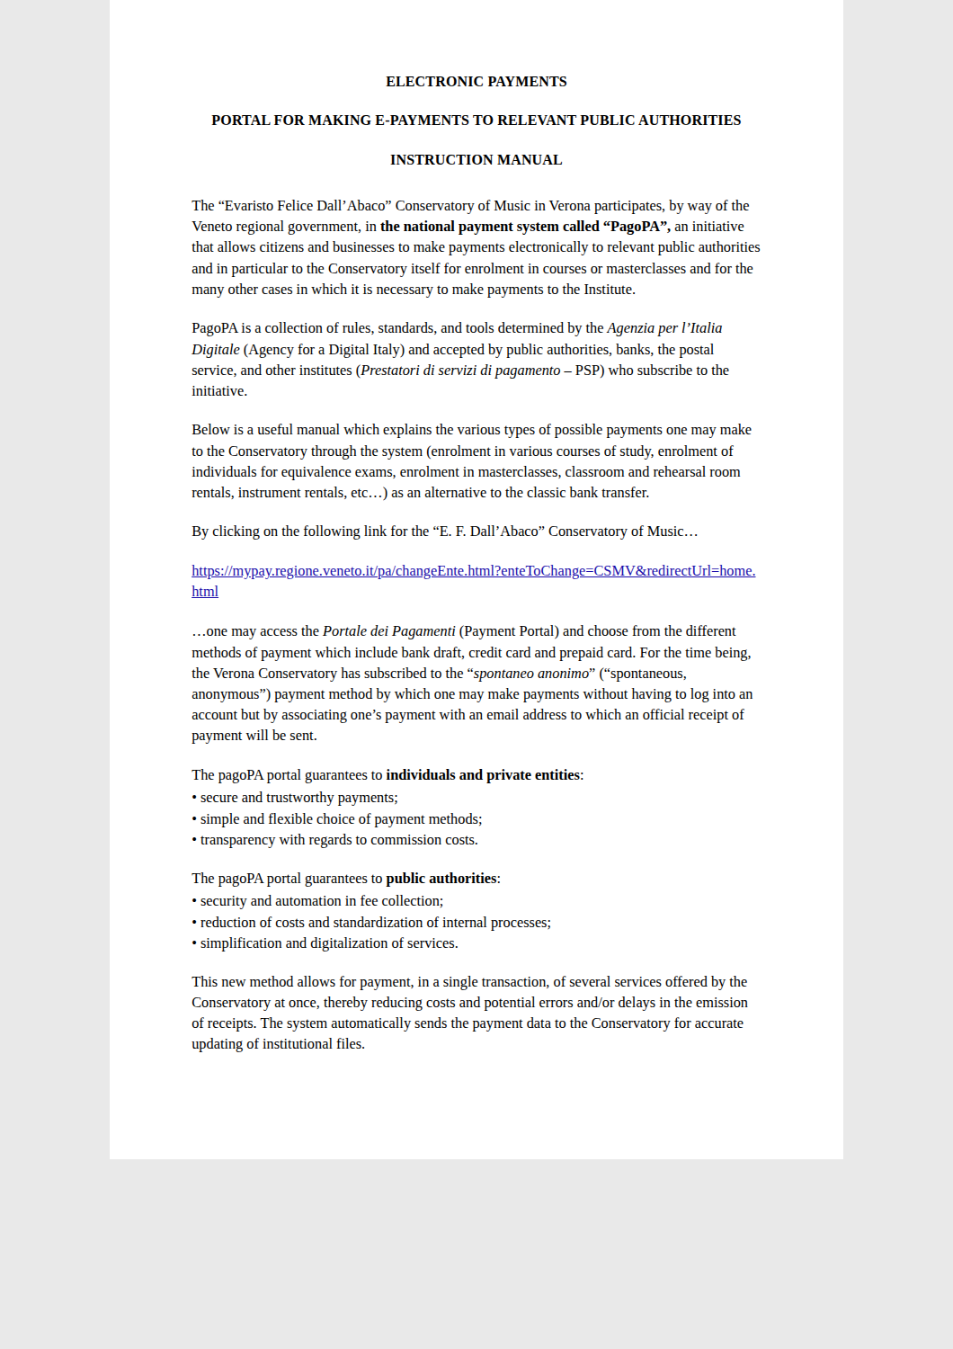ELECTRONIC PAYMENTS
PORTAL FOR MAKING E-PAYMENTS TO RELEVANT PUBLIC AUTHORITIES
INSTRUCTION MANUAL
The “Evaristo Felice Dall’Abaco” Conservatory of Music in Verona participates, by way of the Veneto regional government, in the national payment system called “PagoPA”, an initiative that allows citizens and businesses to make payments electronically to relevant public authorities and in particular to the Conservatory itself for enrolment in courses or masterclasses and for the many other cases in which it is necessary to make payments to the Institute.
PagoPA is a collection of rules, standards, and tools determined by the Agenzia per l’Italia Digitale (Agency for a Digital Italy) and accepted by public authorities, banks, the postal service, and other institutes (Prestatori di servizi di pagamento – PSP) who subscribe to the initiative.
Below is a useful manual which explains the various types of possible payments one may make to the Conservatory through the system (enrolment in various courses of study, enrolment of individuals for equivalence exams, enrolment in masterclasses, classroom and rehearsal room rentals, instrument rentals, etc…) as an alternative to the classic bank transfer.
By clicking on the following link for the “E. F. Dall’Abaco” Conservatory of Music…
https://mypay.regione.veneto.it/pa/changeEnte.html?enteToChange=CSMV&redirectUrl=home.html
…one may access the Portale dei Pagamenti (Payment Portal) and choose from the different methods of payment which include bank draft, credit card and prepaid card. For the time being, the Verona Conservatory has subscribed to the “spontaneo anonimo” (“spontaneous, anonymous”) payment method by which one may make payments without having to log into an account but by associating one’s payment with an email address to which an official receipt of payment will be sent.
The pagoPA portal guarantees to individuals and private entities:
secure and trustworthy payments;
simple and flexible choice of payment methods;
transparency with regards to commission costs.
The pagoPA portal guarantees to public authorities:
security and automation in fee collection;
reduction of costs and standardization of internal processes;
simplification and digitalization of services.
This new method allows for payment, in a single transaction, of several services offered by the Conservatory at once, thereby reducing costs and potential errors and/or delays in the emission of receipts. The system automatically sends the payment data to the Conservatory for accurate updating of institutional files.